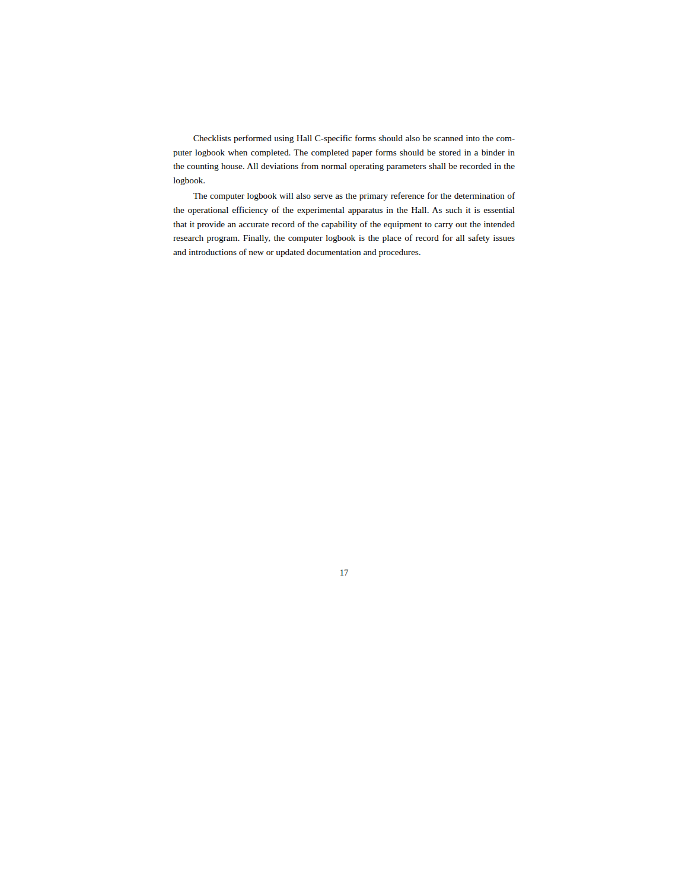Checklists performed using Hall C-specific forms should also be scanned into the computer logbook when completed. The completed paper forms should be stored in a binder in the counting house. All deviations from normal operating parameters shall be recorded in the logbook.
The computer logbook will also serve as the primary reference for the determination of the operational efficiency of the experimental apparatus in the Hall. As such it is essential that it provide an accurate record of the capability of the equipment to carry out the intended research program. Finally, the computer logbook is the place of record for all safety issues and introductions of new or updated documentation and procedures.
17